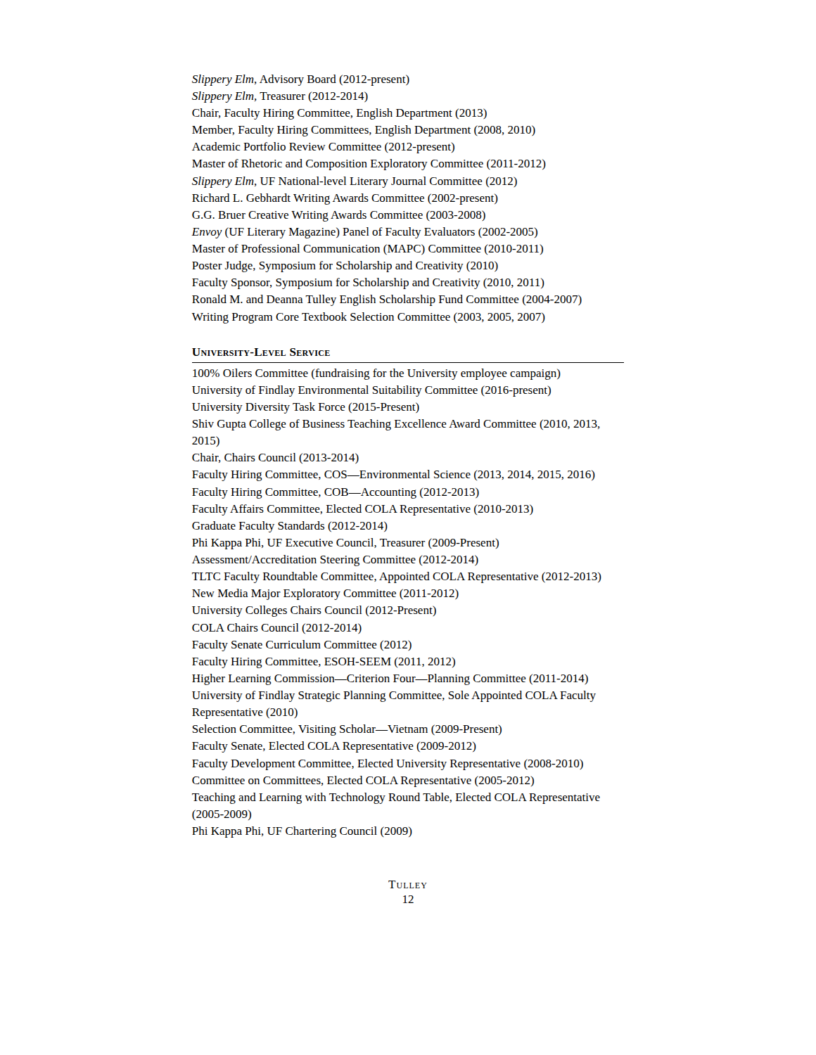Slippery Elm, Advisory Board (2012-present)
Slippery Elm, Treasurer (2012-2014)
Chair, Faculty Hiring Committee, English Department (2013)
Member, Faculty Hiring Committees, English Department (2008, 2010)
Academic Portfolio Review Committee (2012-present)
Master of Rhetoric and Composition Exploratory Committee (2011-2012)
Slippery Elm, UF National-level Literary Journal Committee (2012)
Richard L. Gebhardt Writing Awards Committee (2002-present)
G.G. Bruer Creative Writing Awards Committee (2003-2008)
Envoy (UF Literary Magazine) Panel of Faculty Evaluators (2002-2005)
Master of Professional Communication (MAPC) Committee (2010-2011)
Poster Judge, Symposium for Scholarship and Creativity (2010)
Faculty Sponsor, Symposium for Scholarship and Creativity (2010, 2011)
Ronald M. and Deanna Tulley English Scholarship Fund Committee (2004-2007)
Writing Program Core Textbook Selection Committee (2003, 2005, 2007)
University-Level Service
100% Oilers Committee (fundraising for the University employee campaign)
University of Findlay Environmental Suitability Committee (2016-present)
University Diversity Task Force (2015-Present)
Shiv Gupta College of Business Teaching Excellence Award Committee (2010, 2013, 2015)
Chair, Chairs Council (2013-2014)
Faculty Hiring Committee, COS—Environmental Science (2013, 2014, 2015, 2016)
Faculty Hiring Committee, COB—Accounting (2012-2013)
Faculty Affairs Committee, Elected COLA Representative (2010-2013)
Graduate Faculty Standards (2012-2014)
Phi Kappa Phi, UF Executive Council, Treasurer (2009-Present)
Assessment/Accreditation Steering Committee (2012-2014)
TLTC Faculty Roundtable Committee, Appointed COLA Representative (2012-2013)
New Media Major Exploratory Committee (2011-2012)
University Colleges Chairs Council (2012-Present)
COLA Chairs Council (2012-2014)
Faculty Senate Curriculum Committee (2012)
Faculty Hiring Committee, ESOH-SEEM (2011, 2012)
Higher Learning Commission—Criterion Four—Planning Committee (2011-2014)
University of Findlay Strategic Planning Committee, Sole Appointed COLA Faculty Representative (2010)
Selection Committee, Visiting Scholar—Vietnam (2009-Present)
Faculty Senate, Elected COLA Representative (2009-2012)
Faculty Development Committee, Elected University Representative (2008-2010)
Committee on Committees, Elected COLA Representative (2005-2012)
Teaching and Learning with Technology Round Table, Elected COLA Representative (2005-2009)
Phi Kappa Phi, UF Chartering Council (2009)
Tulley
12